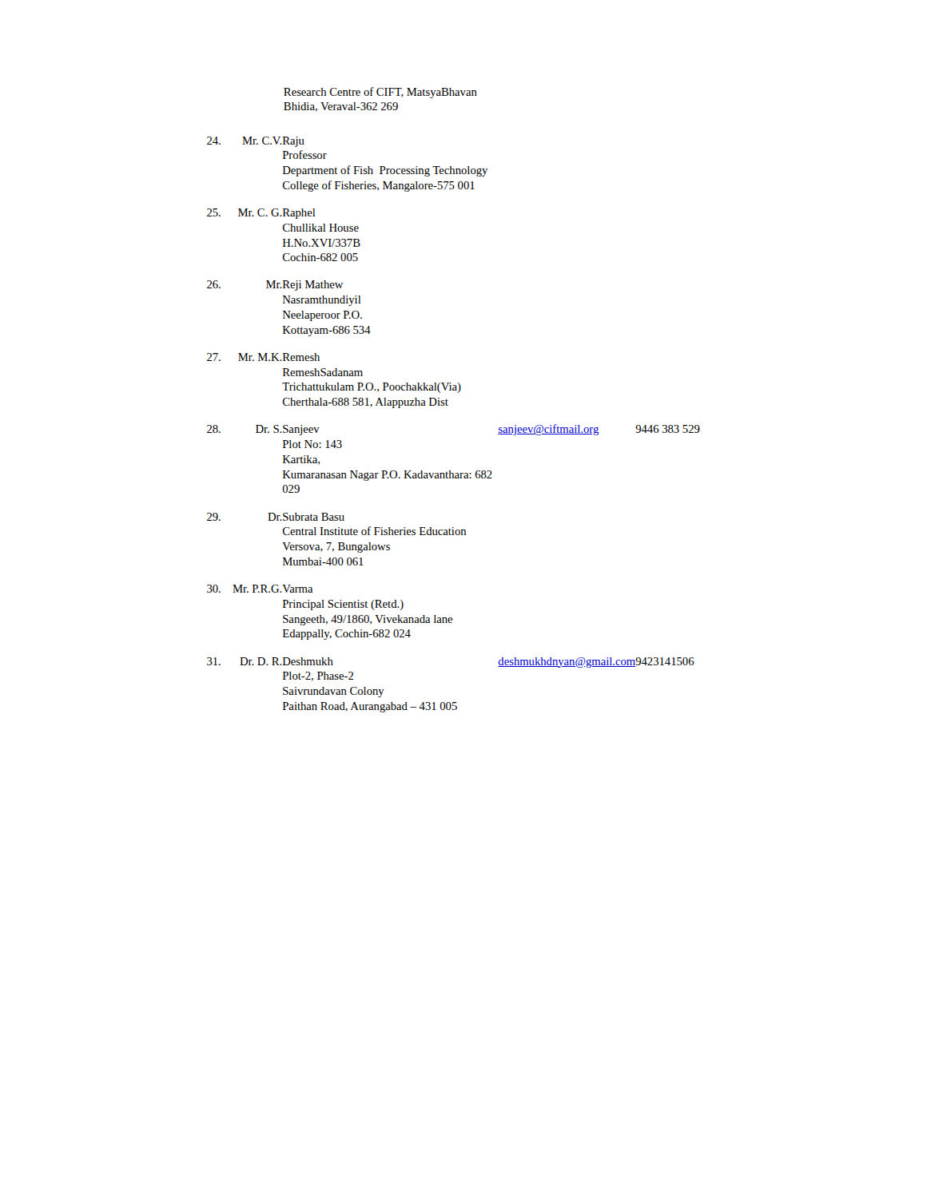Research Centre of CIFT, MatsyaBhavan
Bhidia, Veraval-362 269
| 24. | Mr. C.V. | Raju Professor Department of Fish Processing Technology College of Fisheries, Mangalore-575 001 | | |
| 25. | Mr. C. G. | Raphel Chullikal House H.No.XVI/337B Cochin-682 005 | | |
| 26. | Mr. | Reji Mathew Nasramthundiyil Neelaperoor P.O. Kottayam-686 534 | | |
| 27. | Mr. M.K. | Remesh RemeshSadanam Trichattukulam P.O., Poochakkal(Via) Cherthala-688 581, Alappuzha Dist | | |
| 28. | Dr. S. | Sanjeev Plot No: 143 Kartika, Kumaranasan Nagar P.O. Kadavanthara: 682 029 | sanjeev@ciftmail.org | 9446 383 529 |
| 29. | Dr. | Subrata Basu Central Institute of Fisheries Education Versova, 7, Bungalows Mumbai-400 061 | | |
| 30. | Mr. P.R.G. | Varma Principal Scientist (Retd.) Sangeeth, 49/1860, Vivekanada lane Edappally, Cochin-682 024 | | |
| 31. | Dr. D. R. | Deshmukh Plot-2, Phase-2 Saivrundavan Colony Paithan Road, Aurangabad – 431 005 | deshmukhdnyan@gmail.com | 9423141506 |